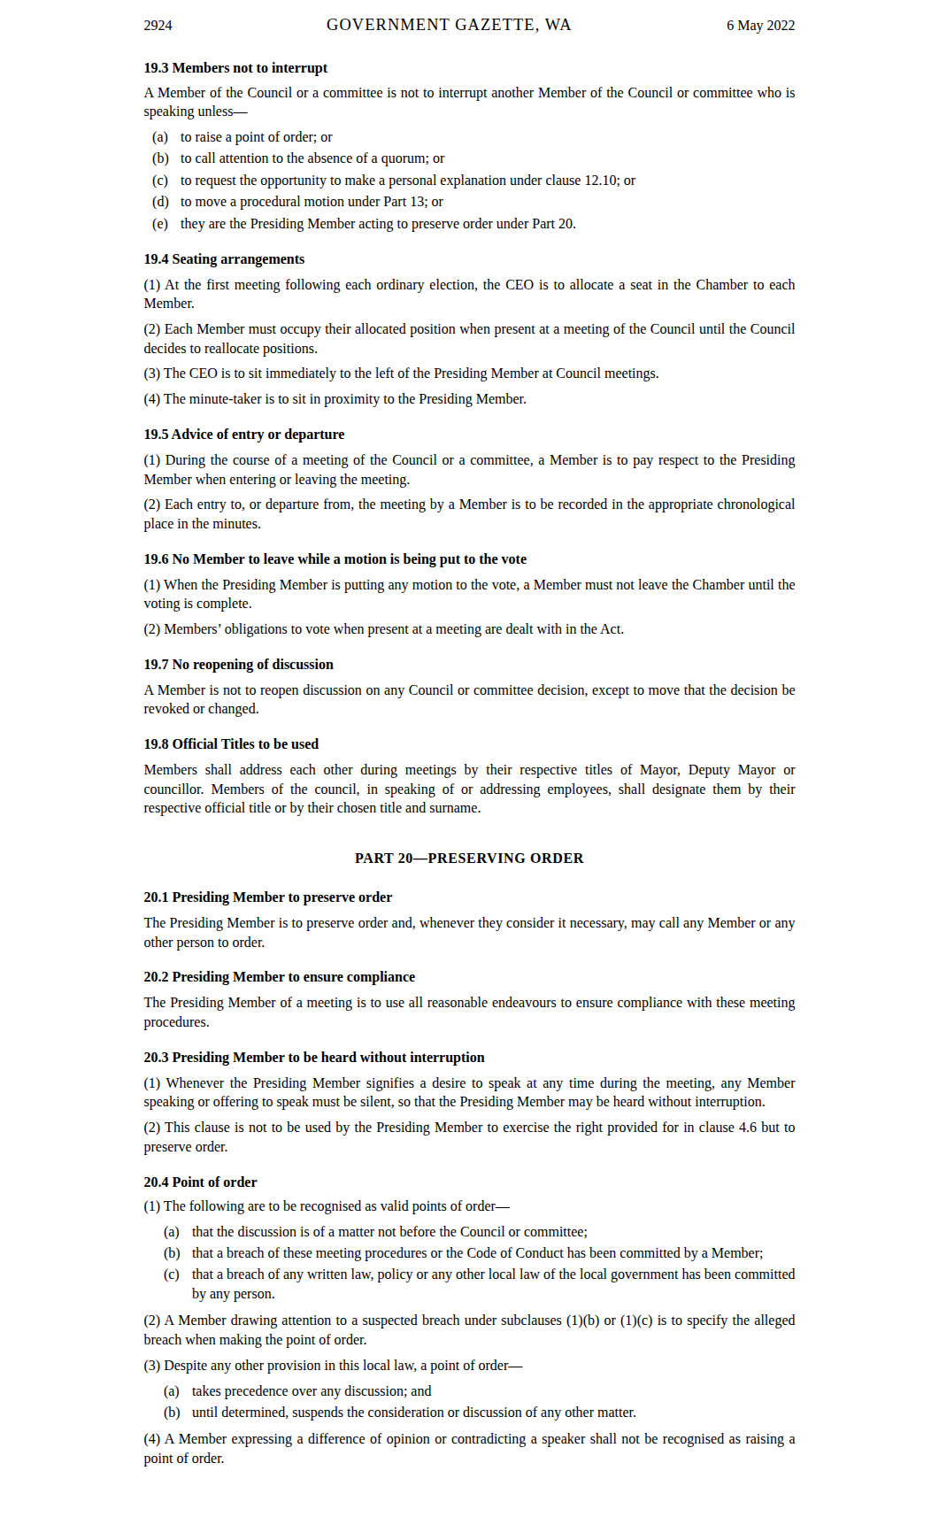2924
GOVERNMENT GAZETTE, WA
6 May 2022
19.3 Members not to interrupt
A Member of the Council or a committee is not to interrupt another Member of the Council or committee who is speaking unless—
(a) to raise a point of order; or
(b) to call attention to the absence of a quorum; or
(c) to request the opportunity to make a personal explanation under clause 12.10; or
(d) to move a procedural motion under Part 13; or
(e) they are the Presiding Member acting to preserve order under Part 20.
19.4 Seating arrangements
(1) At the first meeting following each ordinary election, the CEO is to allocate a seat in the Chamber to each Member.
(2) Each Member must occupy their allocated position when present at a meeting of the Council until the Council decides to reallocate positions.
(3) The CEO is to sit immediately to the left of the Presiding Member at Council meetings.
(4) The minute-taker is to sit in proximity to the Presiding Member.
19.5 Advice of entry or departure
(1) During the course of a meeting of the Council or a committee, a Member is to pay respect to the Presiding Member when entering or leaving the meeting.
(2) Each entry to, or departure from, the meeting by a Member is to be recorded in the appropriate chronological place in the minutes.
19.6 No Member to leave while a motion is being put to the vote
(1) When the Presiding Member is putting any motion to the vote, a Member must not leave the Chamber until the voting is complete.
(2) Members’ obligations to vote when present at a meeting are dealt with in the Act.
19.7 No reopening of discussion
A Member is not to reopen discussion on any Council or committee decision, except to move that the decision be revoked or changed.
19.8 Official Titles to be used
Members shall address each other during meetings by their respective titles of Mayor, Deputy Mayor or councillor. Members of the council, in speaking of or addressing employees, shall designate them by their respective official title or by their chosen title and surname.
Part 20—Preserving Order
20.1 Presiding Member to preserve order
The Presiding Member is to preserve order and, whenever they consider it necessary, may call any Member or any other person to order.
20.2 Presiding Member to ensure compliance
The Presiding Member of a meeting is to use all reasonable endeavours to ensure compliance with these meeting procedures.
20.3 Presiding Member to be heard without interruption
(1) Whenever the Presiding Member signifies a desire to speak at any time during the meeting, any Member speaking or offering to speak must be silent, so that the Presiding Member may be heard without interruption.
(2) This clause is not to be used by the Presiding Member to exercise the right provided for in clause 4.6 but to preserve order.
20.4 Point of order
(1) The following are to be recognised as valid points of order—
(a) that the discussion is of a matter not before the Council or committee;
(b) that a breach of these meeting procedures or the Code of Conduct has been committed by a Member;
(c) that a breach of any written law, policy or any other local law of the local government has been committed by any person.
(2) A Member drawing attention to a suspected breach under subclauses (1)(b) or (1)(c) is to specify the alleged breach when making the point of order.
(3) Despite any other provision in this local law, a point of order—
(a) takes precedence over any discussion; and
(b) until determined, suspends the consideration or discussion of any other matter.
(4) A Member expressing a difference of opinion or contradicting a speaker shall not be recognised as raising a point of order.